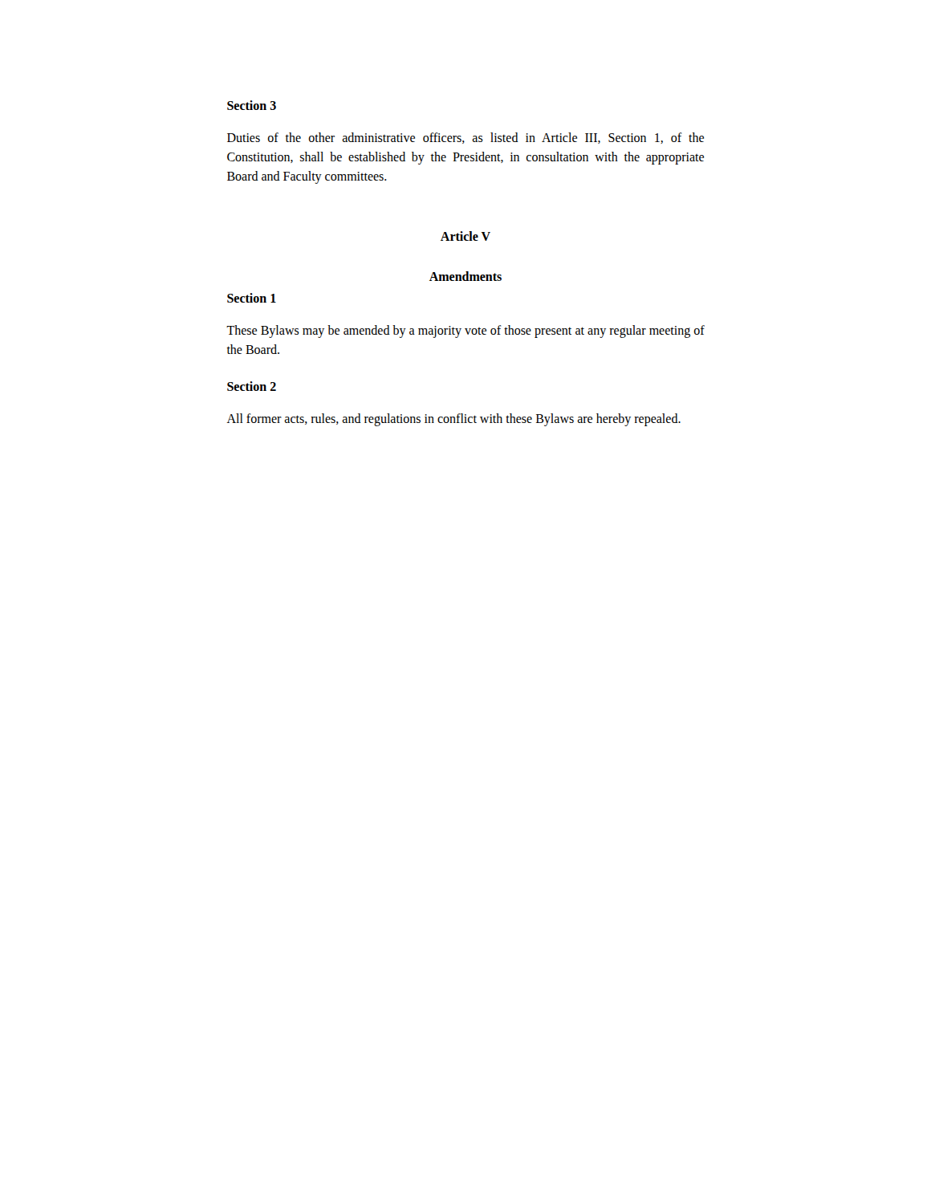Section 3
Duties of the other administrative officers, as listed in Article III, Section 1, of the Constitution, shall be established by the President, in consultation with the appropriate Board and Faculty committees.
Article V
Amendments
Section 1
These Bylaws may be amended by a majority vote of those present at any regular meeting of the Board.
Section 2
All former acts, rules, and regulations in conflict with these Bylaws are hereby repealed.